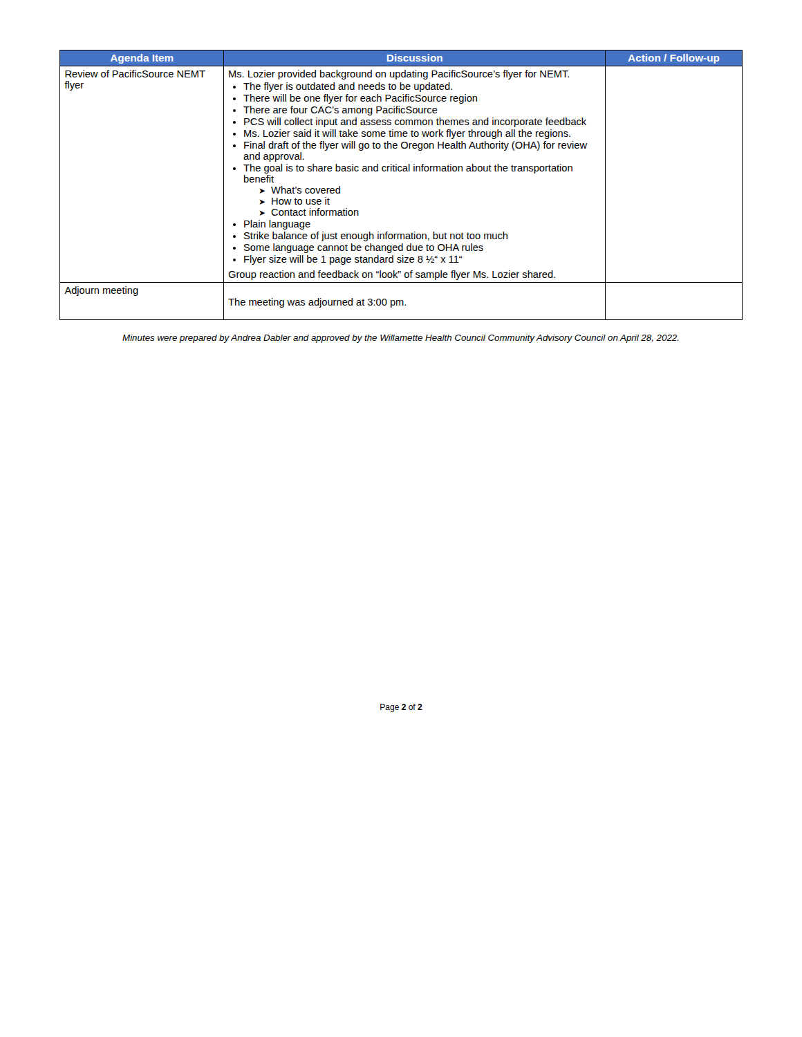| Agenda Item | Discussion | Action / Follow-up |
| --- | --- | --- |
| Review of PacificSource NEMT flyer | Ms. Lozier provided background on updating PacificSource’s flyer for NEMT. The flyer is outdated and needs to be updated. There will be one flyer for each PacificSource region There are four CAC’s among PacificSource PCS will collect input and assess common themes and incorporate feedback Ms. Lozier said it will take some time to work flyer through all the regions. Final draft of the flyer will go to the Oregon Health Authority (OHA) for review and approval. The goal is to share basic and critical information about the transportation benefit What’s covered How to use it Contact information Plain language Strike balance of just enough information, but not too much Some language cannot be changed due to OHA rules Flyer size will be 1 page standard size 8 ½“ x 11“ Group reaction and feedback on “look” of sample flyer Ms. Lozier shared. | |
| Adjourn meeting | The meeting was adjourned at 3:00 pm. | |
Minutes were prepared by Andrea Dabler and approved by the Willamette Health Council Community Advisory Council on April 28, 2022.
Page 2 of 2